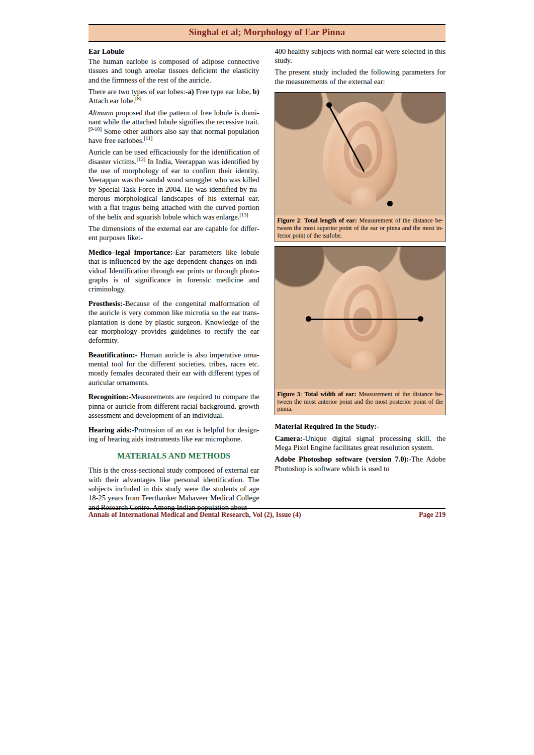Singhal et al; Morphology of Ear Pinna
Ear Lobule
The human earlobe is composed of adipose connective tissues and tough areolar tissues deficient the elasticity and the firmness of the rest of the auricle.
There are two types of ear lobes:-a) Free type ear lobe, b) Attach ear lobe.[8]
Altmann proposed that the pattern of free lobule is dominant while the attached lobule signifies the recessive trait.[9-10] Some other authors also say that normal population have free earlobes.[11]
Auricle can be used efficaciously for the identification of disaster victims.[12] In India, Veerappan was identified by the use of morphology of ear to confirm their identity. Veerappan was the sandal wood smuggler who was killed by Special Task Force in 2004. He was identified by numerous morphological landscapes of his external ear, with a flat tragus being attached with the curved portion of the helix and squarish lobule which was enlarge.[13]
The dimensions of the external ear are capable for different purposes like:-
Medico–legal importance:-Ear parameters like lobule that is influenced by the age dependent changes on individual Identification through ear prints or through photographs is of significance in forensic medicine and criminology.
Prosthesis:-Because of the congenital malformation of the auricle is very common like microtia so the ear transplantation is done by plastic surgeon. Knowledge of the ear morphology provides guidelines to rectify the ear deformity.
Beautification:- Human auricle is also imperative ornamental tool for the different societies, tribes, races etc. mostly females decorated their ear with different types of auricular ornaments.
Recognition:-Measurements are required to compare the pinna or auricle from different racial background, growth assessment and development of an individual.
Hearing aids:-Protrusion of an ear is helpful for designing of hearing aids instruments like ear microphone.
MATERIALS AND METHODS
This is the cross-sectional study composed of external ear with their advantages like personal identification. The subjects included in this study were the students of age 18-25 years from Teerthanker Mahaveer Medical College and Research Centre. Among Indian population about
400 healthy subjects with normal ear were selected in this study.
The present study included the following parameters for the measurements of the external ear:
Figure 2: Total length of ear: Measurement of the distance between the most superior point of the ear or pinna and the most inferior point of the earlobe.
Figure 3: Total width of ear: Measurement of the distance between the most anterior point and the most posterior point of the pinna.
Material Required In the Study:-
Camera:-Unique digital signal processing skill, the Mega Pixel Engine facilitates great resolution system.
Adobe Photoshop software (version 7.0):-The Adobe Photoshop is software which is used to
Annals of International Medical and Dental Research, Vol (2), Issue (4) Page 219